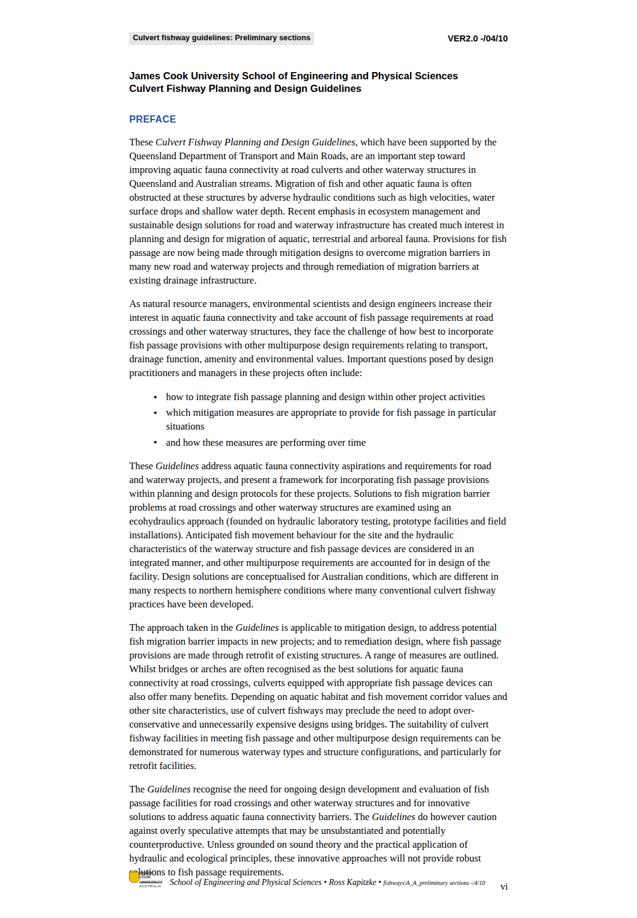Culvert fishway guidelines: Preliminary sections
VER2.0 -/04/10
James Cook University School of Engineering and Physical Sciences
Culvert Fishway Planning and Design Guidelines
PREFACE
These Culvert Fishway Planning and Design Guidelines, which have been supported by the Queensland Department of Transport and Main Roads, are an important step toward improving aquatic fauna connectivity at road culverts and other waterway structures in Queensland and Australian streams. Migration of fish and other aquatic fauna is often obstructed at these structures by adverse hydraulic conditions such as high velocities, water surface drops and shallow water depth. Recent emphasis in ecosystem management and sustainable design solutions for road and waterway infrastructure has created much interest in planning and design for migration of aquatic, terrestrial and arboreal fauna. Provisions for fish passage are now being made through mitigation designs to overcome migration barriers in many new road and waterway projects and through remediation of migration barriers at existing drainage infrastructure.
As natural resource managers, environmental scientists and design engineers increase their interest in aquatic fauna connectivity and take account of fish passage requirements at road crossings and other waterway structures, they face the challenge of how best to incorporate fish passage provisions with other multipurpose design requirements relating to transport, drainage function, amenity and environmental values. Important questions posed by design practitioners and managers in these projects often include:
how to integrate fish passage planning and design within other project activities
which mitigation measures are appropriate to provide for fish passage in particular situations
and how these measures are performing over time
These Guidelines address aquatic fauna connectivity aspirations and requirements for road and waterway projects, and present a framework for incorporating fish passage provisions within planning and design protocols for these projects. Solutions to fish migration barrier problems at road crossings and other waterway structures are examined using an ecohydraulics approach (founded on hydraulic laboratory testing, prototype facilities and field installations). Anticipated fish movement behaviour for the site and the hydraulic characteristics of the waterway structure and fish passage devices are considered in an integrated manner, and other multipurpose requirements are accounted for in design of the facility. Design solutions are conceptualised for Australian conditions, which are different in many respects to northern hemisphere conditions where many conventional culvert fishway practices have been developed.
The approach taken in the Guidelines is applicable to mitigation design, to address potential fish migration barrier impacts in new projects; and to remediation design, where fish passage provisions are made through retrofit of existing structures. A range of measures are outlined. Whilst bridges or arches are often recognised as the best solutions for aquatic fauna connectivity at road crossings, culverts equipped with appropriate fish passage devices can also offer many benefits. Depending on aquatic habitat and fish movement corridor values and other site characteristics, use of culvert fishways may preclude the need to adopt over-conservative and unnecessarily expensive designs using bridges. The suitability of culvert fishway facilities in meeting fish passage and other multipurpose design requirements can be demonstrated for numerous waterway types and structure configurations, and particularly for retrofit facilities.
The Guidelines recognise the need for ongoing design development and evaluation of fish passage facilities for road crossings and other waterway structures and for innovative solutions to address aquatic fauna connectivity barriers. The Guidelines do however caution against overly speculative attempts that may be unsubstantiated and potentially counterproductive. Unless grounded on sound theory and the practical application of hydraulic and ecological principles, these innovative approaches will not provide robust solutions to fish passage requirements.
JAMES COOK UNIVERSITY AUSTRALIA School of Engineering and Physical Sciences • Ross Kapitzke • fishways\A_A_preliminary sections -/4/10
vi